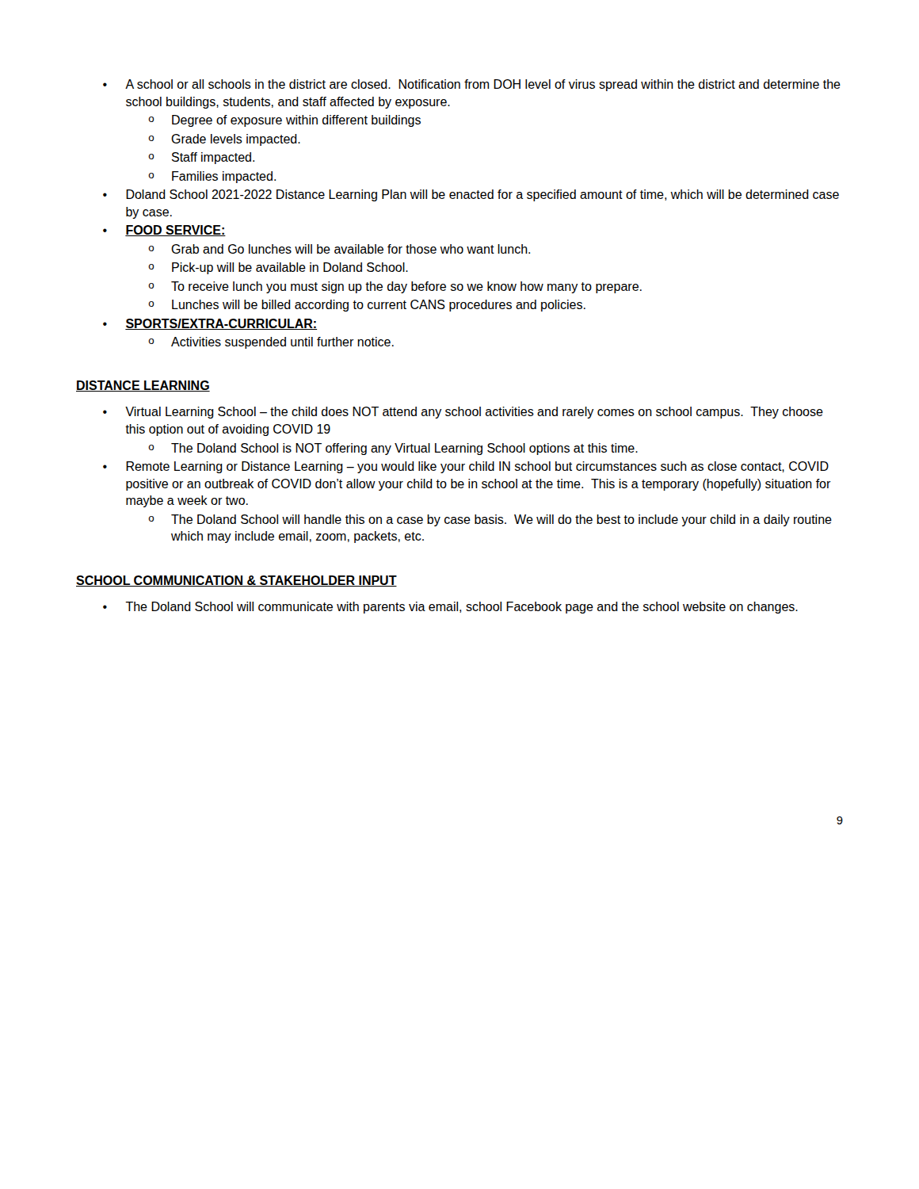A school or all schools in the district are closed. Notification from DOH level of virus spread within the district and determine the school buildings, students, and staff affected by exposure.
Degree of exposure within different buildings
Grade levels impacted.
Staff impacted.
Families impacted.
Doland School 2021-2022 Distance Learning Plan will be enacted for a specified amount of time, which will be determined case by case.
FOOD SERVICE:
Grab and Go lunches will be available for those who want lunch.
Pick-up will be available in Doland School.
To receive lunch you must sign up the day before so we know how many to prepare.
Lunches will be billed according to current CANS procedures and policies.
SPORTS/EXTRA-CURRICULAR:
Activities suspended until further notice.
DISTANCE LEARNING
Virtual Learning School – the child does NOT attend any school activities and rarely comes on school campus. They choose this option out of avoiding COVID 19
The Doland School is NOT offering any Virtual Learning School options at this time.
Remote Learning or Distance Learning – you would like your child IN school but circumstances such as close contact, COVID positive or an outbreak of COVID don’t allow your child to be in school at the time. This is a temporary (hopefully) situation for maybe a week or two.
The Doland School will handle this on a case by case basis. We will do the best to include your child in a daily routine which may include email, zoom, packets, etc.
SCHOOL COMMUNICATION & STAKEHOLDER INPUT
The Doland School will communicate with parents via email, school Facebook page and the school website on changes.
9